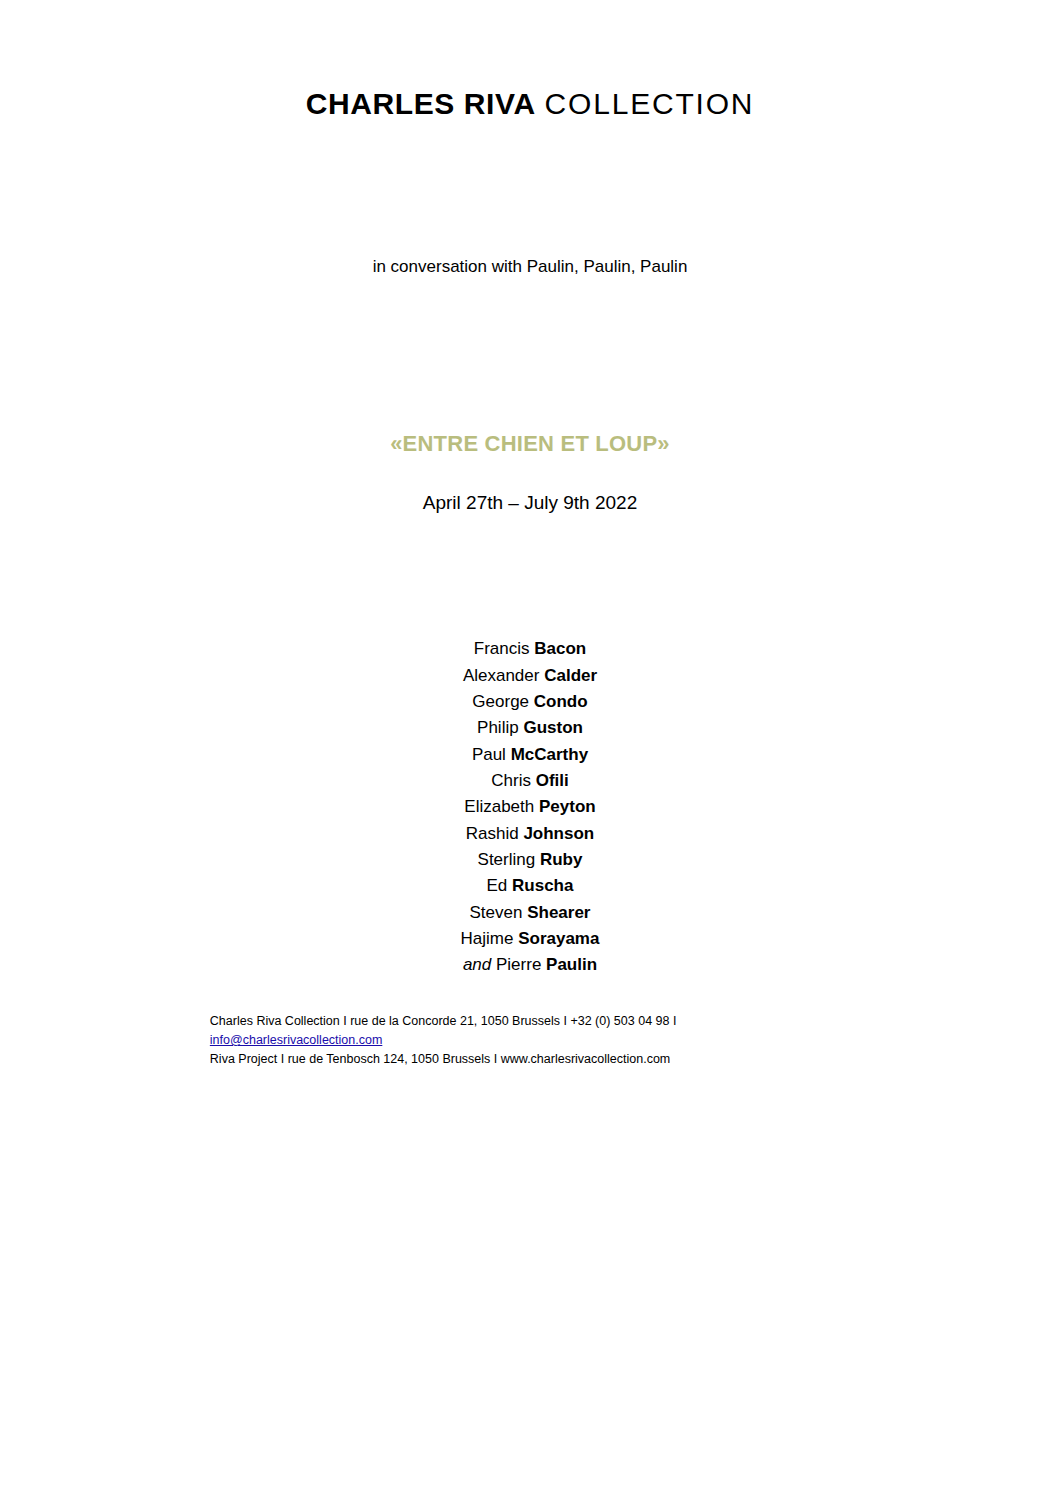CHARLES RIVA COLLECTION
in conversation with Paulin, Paulin, Paulin
«ENTRE CHIEN ET LOUP»
April 27th – July 9th 2022
Francis Bacon
Alexander Calder
George Condo
Philip Guston
Paul McCarthy
Chris Ofili
Elizabeth Peyton
Rashid Johnson
Sterling Ruby
Ed Ruscha
Steven Shearer
Hajime Sorayama
and Pierre Paulin
Charles Riva Collection I rue de la Concorde 21, 1050 Brussels I +32 (0) 503 04 98 I info@charlesrivacollection.com
Riva Project I rue de Tenbosch 124, 1050 Brussels I www.charlesrivacollection.com